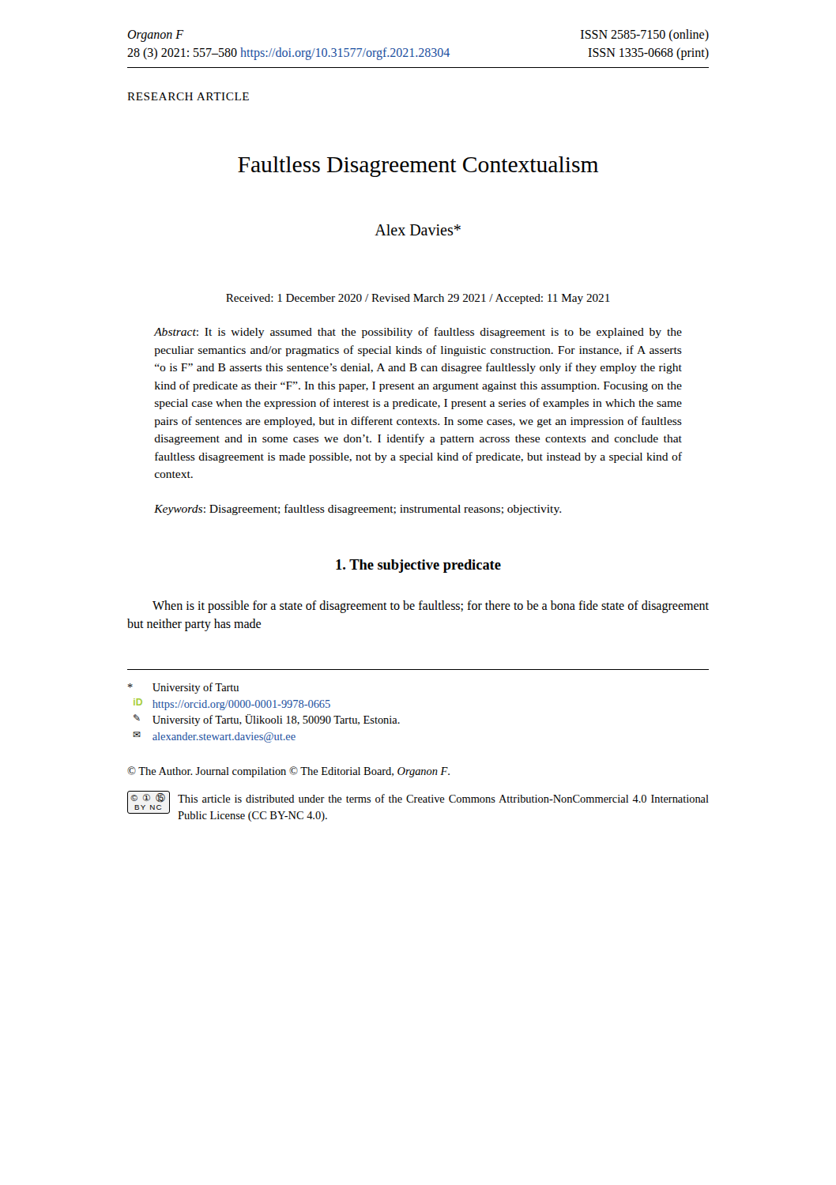Organon F 28 (3) 2021: 557–580 https://doi.org/10.31577/orgf.2021.28304
ISSN 2585-7150 (online) ISSN 1335-0668 (print)
RESEARCH ARTICLE
Faultless Disagreement Contextualism
Alex Davies*
Received: 1 December 2020 / Revised March 29 2021 / Accepted: 11 May 2021
Abstract: It is widely assumed that the possibility of faultless disagreement is to be explained by the peculiar semantics and/or pragmatics of special kinds of linguistic construction. For instance, if A asserts “o is F” and B asserts this sentence’s denial, A and B can disagree faultlessly only if they employ the right kind of predicate as their “F”. In this paper, I present an argument against this assumption. Focusing on the special case when the expression of interest is a predicate, I present a series of examples in which the same pairs of sentences are employed, but in different contexts. In some cases, we get an impression of faultless disagreement and in some cases we don’t. I identify a pattern across these contexts and conclude that faultless disagreement is made possible, not by a special kind of predicate, but instead by a special kind of context.
Keywords: Disagreement; faultless disagreement; instrumental reasons; objectivity.
1. The subjective predicate
When is it possible for a state of disagreement to be faultless; for there to be a bona fide state of disagreement but neither party has made
*University of Tartu iD https://orcid.org/0000-0001-9978-0665 ✎University of Tartu, Ülikooli 18, 50090 Tartu, Estonia. ✉alexander.stewart.davies@ut.ee
© The Author. Journal compilation © The Editorial Board, Organon F.
© ① ⑮ BY NC
This article is distributed under the terms of the Creative Commons Attribution-NonCommercial 4.0 International Public License (CC BY-NC 4.0).